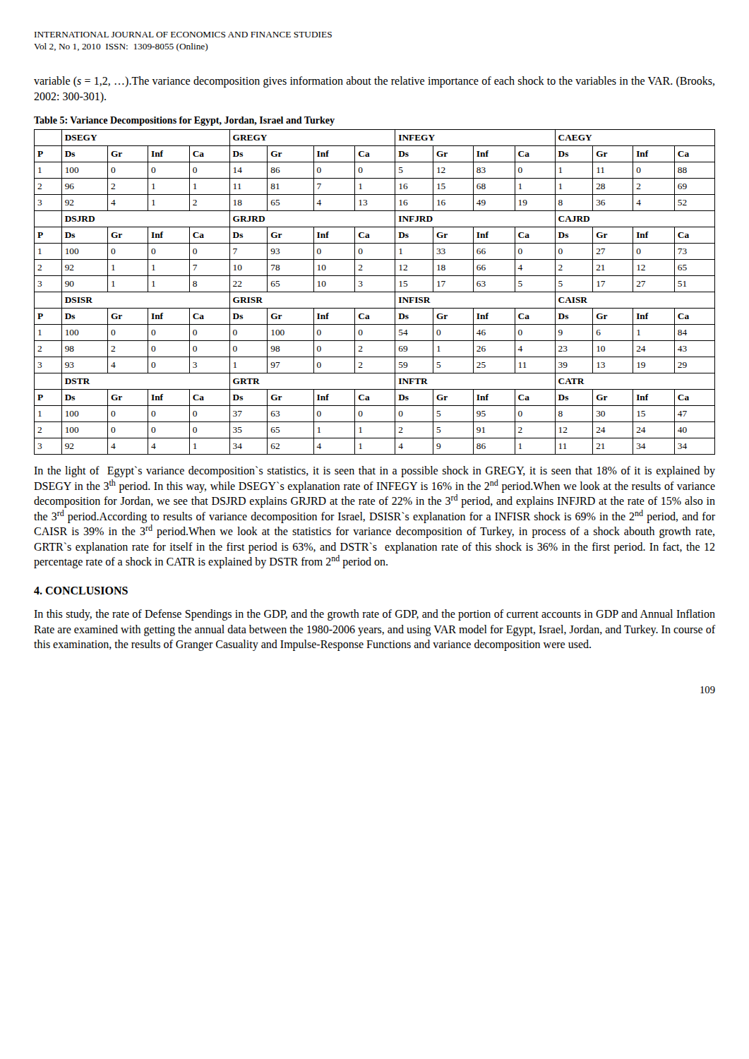INTERNATIONAL JOURNAL OF ECONOMICS AND FINANCE STUDIES
Vol 2, No 1, 2010 ISSN: 1309-8055 (Online)
variable (s = 1,2, …).The variance decomposition gives information about the relative importance of each shock to the variables in the VAR. (Brooks, 2002: 300-301).
Table 5: Variance Decompositions for Egypt, Jordan, Israel and Turkey
| | DSEGY | GREGY | INFEGY | CAEGY |
| P | Ds | Gr | Inf | Ca | Ds | Gr | Inf | Ca | Ds | Gr | Inf | Ca | Ds | Gr | Inf | Ca |
| 1 | 100 | 0 | 0 | 0 | 14 | 86 | 0 | 0 | 5 | 12 | 83 | 0 | 1 | 11 | 0 | 88 |
| 2 | 96 | 2 | 1 | 1 | 11 | 81 | 7 | 1 | 16 | 15 | 68 | 1 | 1 | 28 | 2 | 69 |
| 3 | 92 | 4 | 1 | 2 | 18 | 65 | 4 | 13 | 16 | 16 | 49 | 19 | 8 | 36 | 4 | 52 |
| | DSJRD | GRJRD | INFJRD | CAJRD |
| P | Ds | Gr | Inf | Ca | Ds | Gr | Inf | Ca | Ds | Gr | Inf | Ca | Ds | Gr | Inf | Ca |
| 1 | 100 | 0 | 0 | 0 | 7 | 93 | 0 | 0 | 1 | 33 | 66 | 0 | 0 | 27 | 0 | 73 |
| 2 | 92 | 1 | 1 | 7 | 10 | 78 | 10 | 2 | 12 | 18 | 66 | 4 | 2 | 21 | 12 | 65 |
| 3 | 90 | 1 | 1 | 8 | 22 | 65 | 10 | 3 | 15 | 17 | 63 | 5 | 5 | 17 | 27 | 51 |
| | DSISR | GRISR | INFISR | CAISR |
| P | Ds | Gr | Inf | Ca | Ds | Gr | Inf | Ca | Ds | Gr | Inf | Ca | Ds | Gr | Inf | Ca |
| 1 | 100 | 0 | 0 | 0 | 0 | 100 | 0 | 0 | 54 | 0 | 46 | 0 | 9 | 6 | 1 | 84 |
| 2 | 98 | 2 | 0 | 0 | 0 | 98 | 0 | 2 | 69 | 1 | 26 | 4 | 23 | 10 | 24 | 43 |
| 3 | 93 | 4 | 0 | 3 | 1 | 97 | 0 | 2 | 59 | 5 | 25 | 11 | 39 | 13 | 19 | 29 |
| | DSTR | GRTR | INFTR | CATR |
| P | Ds | Gr | Inf | Ca | Ds | Gr | Inf | Ca | Ds | Gr | Inf | Ca | Ds | Gr | Inf | Ca |
| 1 | 100 | 0 | 0 | 0 | 37 | 63 | 0 | 0 | 0 | 5 | 95 | 0 | 8 | 30 | 15 | 47 |
| 2 | 100 | 0 | 0 | 0 | 35 | 65 | 1 | 1 | 2 | 5 | 91 | 2 | 12 | 24 | 24 | 40 |
| 3 | 92 | 4 | 4 | 1 | 34 | 62 | 4 | 1 | 4 | 9 | 86 | 1 | 11 | 21 | 34 | 34 |
In the light of Egypt`s variance decomposition`s statistics, it is seen that in a possible shock in GREGY, it is seen that 18% of it is explained by DSEGY in the 3th period. In this way, while DSEGY`s explanation rate of INFEGY is 16% in the 2nd period.When we look at the results of variance decomposition for Jordan, we see that DSJRD explains GRJRD at the rate of 22% in the 3rd period, and explains INFJRD at the rate of 15% also in the 3rd period.According to results of variance decomposition for Israel, DSISR`s explanation for a INFISR shock is 69% in the 2nd period, and for CAISR is 39% in the 3rd period.When we look at the statistics for variance decomposition of Turkey, in process of a shock abouth growth rate, GRTR`s explanation rate for itself in the first period is 63%, and DSTR`s explanation rate of this shock is 36% in the first period. In fact, the 12 percentage rate of a shock in CATR is explained by DSTR from 2nd period on.
4. CONCLUSIONS
In this study, the rate of Defense Spendings in the GDP, and the growth rate of GDP, and the portion of current accounts in GDP and Annual Inflation Rate are examined with getting the annual data between the 1980-2006 years, and using VAR model for Egypt, Israel, Jordan, and Turkey. In course of this examination, the results of Granger Casuality and Impulse-Response Functions and variance decomposition were used.
109